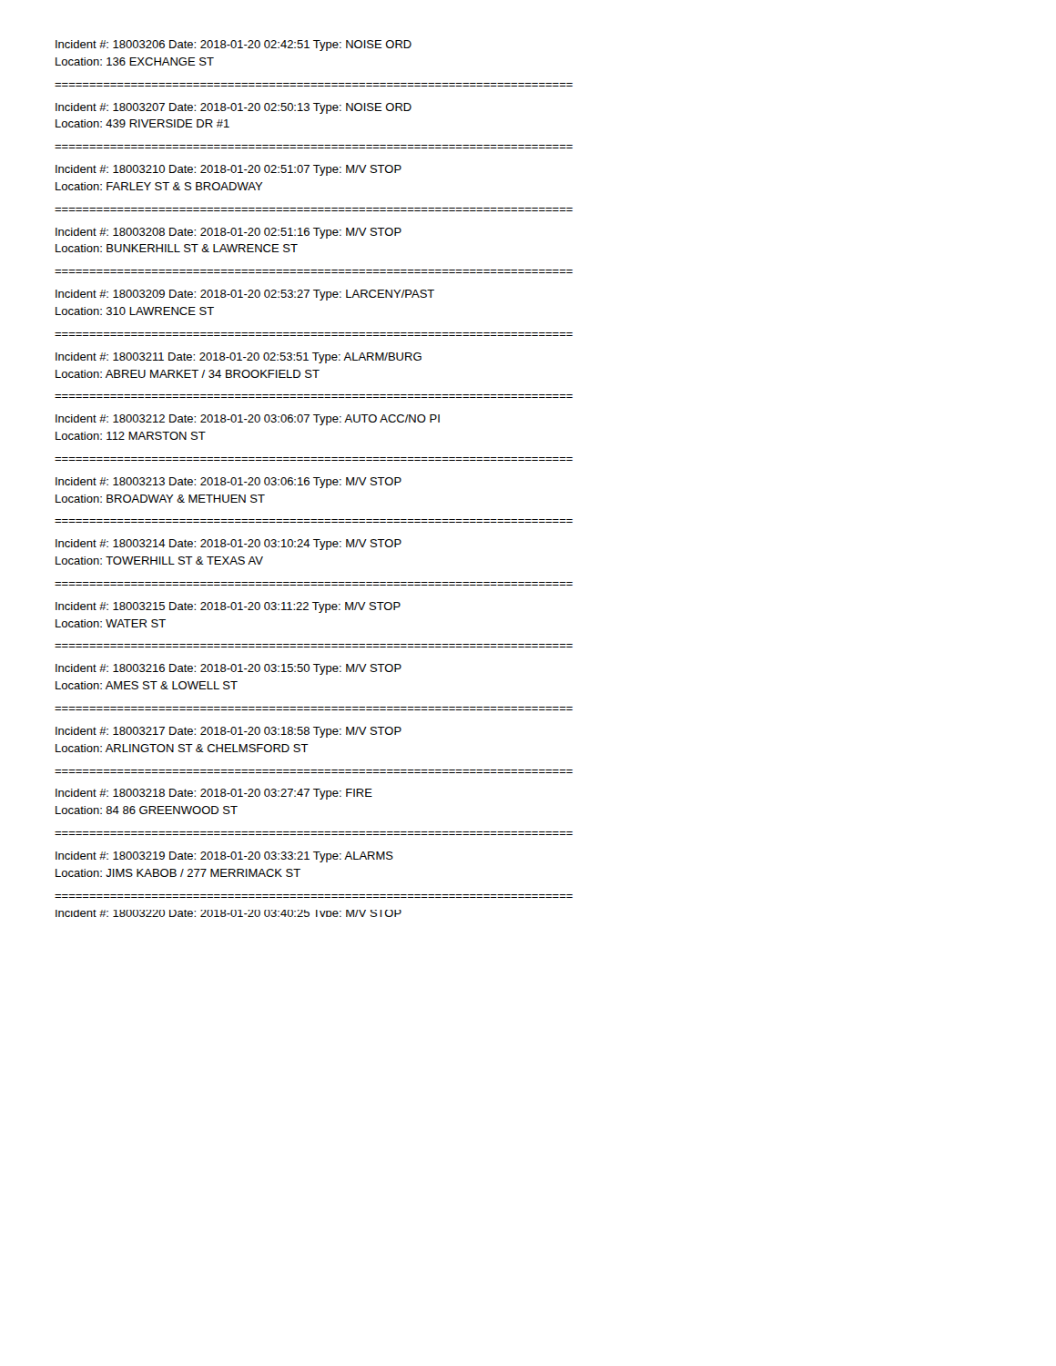Incident #: 18003206 Date: 2018-01-20 02:42:51 Type: NOISE ORD
Location: 136 EXCHANGE ST
===========================================================================
Incident #: 18003207 Date: 2018-01-20 02:50:13 Type: NOISE ORD
Location: 439 RIVERSIDE DR #1
===========================================================================
Incident #: 18003210 Date: 2018-01-20 02:51:07 Type: M/V STOP
Location: FARLEY ST & S BROADWAY
===========================================================================
Incident #: 18003208 Date: 2018-01-20 02:51:16 Type: M/V STOP
Location: BUNKERHILL ST & LAWRENCE ST
===========================================================================
Incident #: 18003209 Date: 2018-01-20 02:53:27 Type: LARCENY/PAST
Location: 310 LAWRENCE ST
===========================================================================
Incident #: 18003211 Date: 2018-01-20 02:53:51 Type: ALARM/BURG
Location: ABREU MARKET / 34 BROOKFIELD ST
===========================================================================
Incident #: 18003212 Date: 2018-01-20 03:06:07 Type: AUTO ACC/NO PI
Location: 112 MARSTON ST
===========================================================================
Incident #: 18003213 Date: 2018-01-20 03:06:16 Type: M/V STOP
Location: BROADWAY & METHUEN ST
===========================================================================
Incident #: 18003214 Date: 2018-01-20 03:10:24 Type: M/V STOP
Location: TOWERHILL ST & TEXAS AV
===========================================================================
Incident #: 18003215 Date: 2018-01-20 03:11:22 Type: M/V STOP
Location: WATER ST
===========================================================================
Incident #: 18003216 Date: 2018-01-20 03:15:50 Type: M/V STOP
Location: AMES ST & LOWELL ST
===========================================================================
Incident #: 18003217 Date: 2018-01-20 03:18:58 Type: M/V STOP
Location: ARLINGTON ST & CHELMSFORD ST
===========================================================================
Incident #: 18003218 Date: 2018-01-20 03:27:47 Type: FIRE
Location: 84 86 GREENWOOD ST
===========================================================================
Incident #: 18003219 Date: 2018-01-20 03:33:21 Type: ALARMS
Location: JIMS KABOB / 277 MERRIMACK ST
===========================================================================
Incident #: 18003220 Date: 2018-01-20 03:40:25 Type: M/V STOP